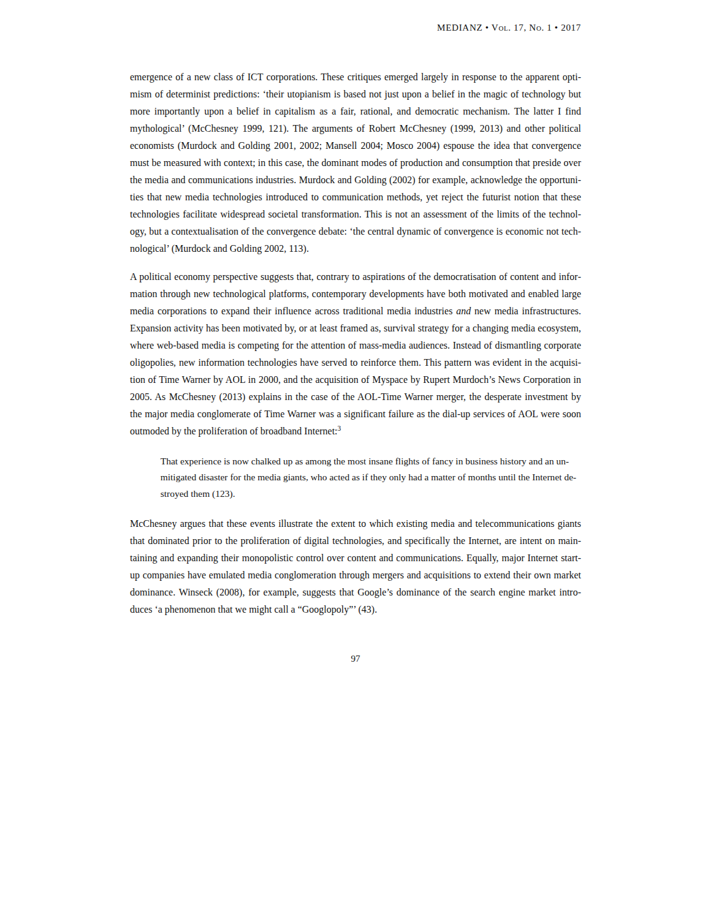MEDIANZ • Vol. 17, No. 1 • 2017
emergence of a new class of ICT corporations. These critiques emerged largely in response to the apparent optimism of determinist predictions: ‘their utopianism is based not just upon a belief in the magic of technology but more importantly upon a belief in capitalism as a fair, rational, and democratic mechanism. The latter I find mythological’ (McChesney 1999, 121). The arguments of Robert McChesney (1999, 2013) and other political economists (Murdock and Golding 2001, 2002; Mansell 2004; Mosco 2004) espouse the idea that convergence must be measured with context; in this case, the dominant modes of production and consumption that preside over the media and communications industries. Murdock and Golding (2002) for example, acknowledge the opportunities that new media technologies introduced to communication methods, yet reject the futurist notion that these technologies facilitate widespread societal transformation. This is not an assessment of the limits of the technology, but a contextualisation of the convergence debate: ‘the central dynamic of convergence is economic not technological’ (Murdock and Golding 2002, 113).
A political economy perspective suggests that, contrary to aspirations of the democratisation of content and information through new technological platforms, contemporary developments have both motivated and enabled large media corporations to expand their influence across traditional media industries and new media infrastructures. Expansion activity has been motivated by, or at least framed as, survival strategy for a changing media ecosystem, where web-based media is competing for the attention of mass-media audiences. Instead of dismantling corporate oligopolies, new information technologies have served to reinforce them. This pattern was evident in the acquisition of Time Warner by AOL in 2000, and the acquisition of Myspace by Rupert Murdoch’s News Corporation in 2005. As McChesney (2013) explains in the case of the AOL-Time Warner merger, the desperate investment by the major media conglomerate of Time Warner was a significant failure as the dial-up services of AOL were soon outmoded by the proliferation of broadband Internet:3
That experience is now chalked up as among the most insane flights of fancy in business history and an unmitigated disaster for the media giants, who acted as if they only had a matter of months until the Internet destroyed them (123).
McChesney argues that these events illustrate the extent to which existing media and telecommunications giants that dominated prior to the proliferation of digital technologies, and specifically the Internet, are intent on maintaining and expanding their monopolistic control over content and communications. Equally, major Internet start-up companies have emulated media conglomeration through mergers and acquisitions to extend their own market dominance. Winseck (2008), for example, suggests that Google’s dominance of the search engine market introduces ‘a phenomenon that we might call a “Googlopoly”’ (43).
97